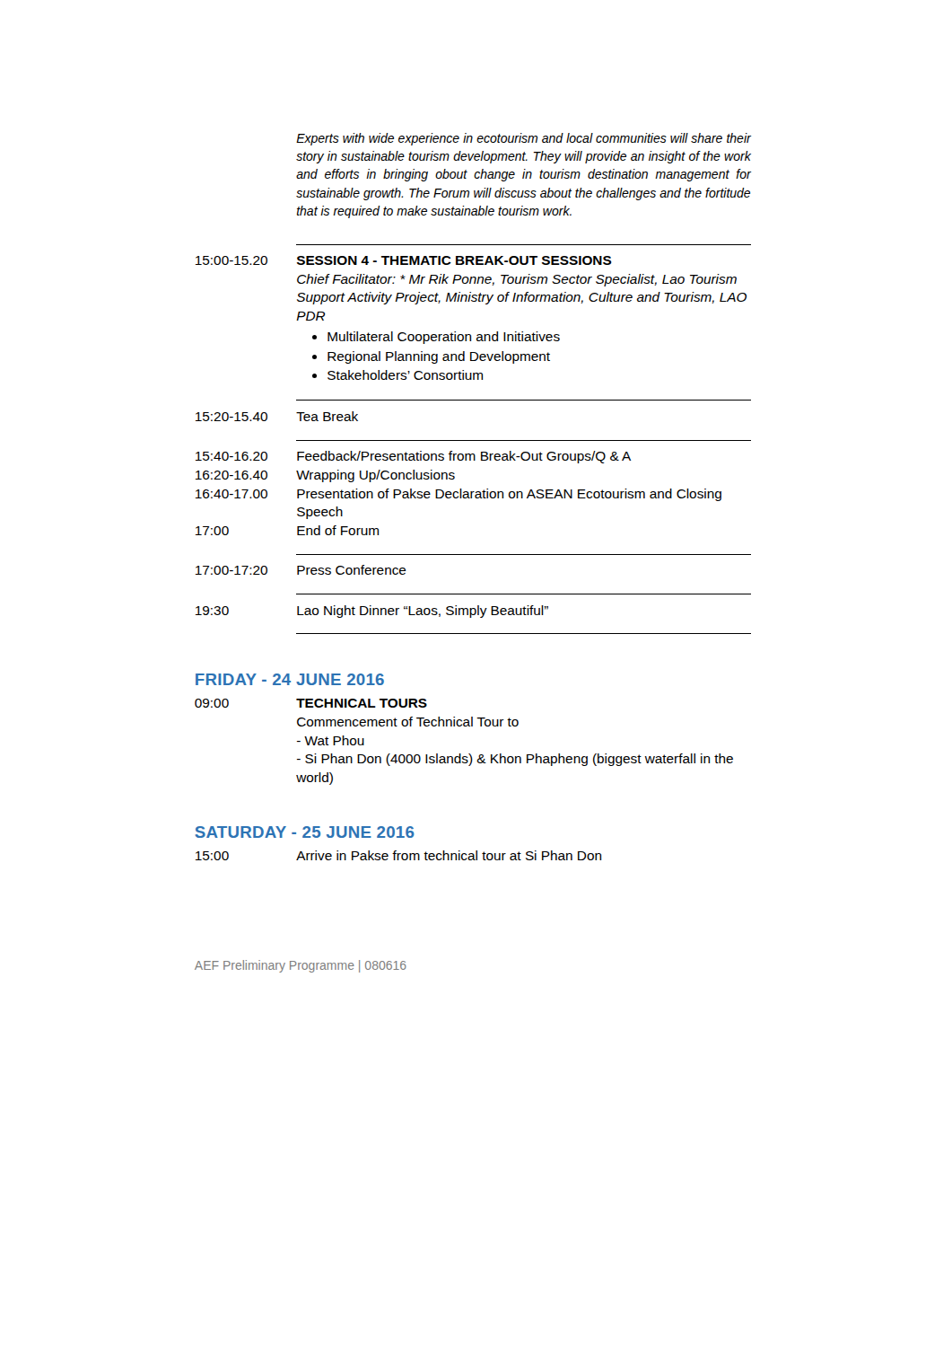Experts with wide experience in ecotourism and local communities will share their story in sustainable tourism development. They will provide an insight of the work and efforts in bringing obout change in tourism destination management for sustainable growth. The Forum will discuss about the challenges and the fortitude that is required to make sustainable tourism work.
15:00-15.20
SESSION 4 - THEMATIC BREAK-OUT SESSIONS
Chief Facilitator: * Mr Rik Ponne, Tourism Sector Specialist, Lao Tourism Support Activity Project, Ministry of Information, Culture and Tourism, LAO PDR
Multilateral Cooperation and Initiatives
Regional Planning and Development
Stakeholders’ Consortium
15:20-15.40
Tea Break
15:40-16.20
Feedback/Presentations from Break-Out Groups/Q & A
16:20-16.40
Wrapping Up/Conclusions
16:40-17.00
Presentation of Pakse Declaration on ASEAN Ecotourism and Closing Speech
17:00
End of Forum
17:00-17:20
Press Conference
19:30
Lao Night Dinner “Laos, Simply Beautiful”
FRIDAY - 24 JUNE 2016
09:00
TECHNICAL TOURS
Commencement of Technical Tour to
- Wat Phou
- Si Phan Don (4000 Islands) & Khon Phapheng (biggest waterfall in the world)
SATURDAY - 25 JUNE 2016
15:00
Arrive in Pakse from technical tour at Si Phan Don
AEF Preliminary Programme | 080616